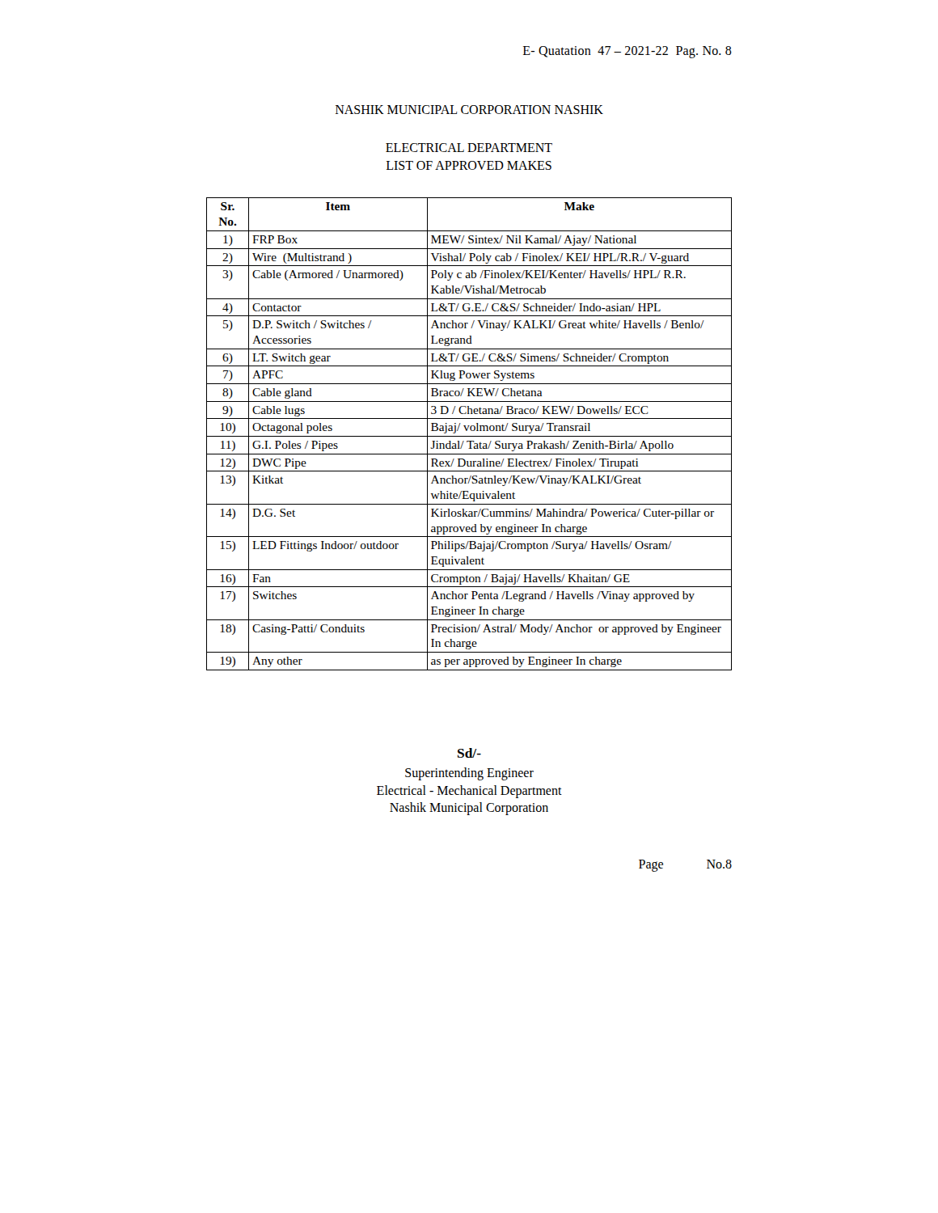E- Quatation 47 – 2021-22 Pag. No. 8
NASHIK MUNICIPAL CORPORATION NASHIK
ELECTRICAL DEPARTMENT
LIST OF APPROVED MAKES
| Sr. No. | Item | Make |
| --- | --- | --- |
| 1) | FRP Box | MEW/ Sintex/ Nil Kamal/ Ajay/ National |
| 2) | Wire (Multistrand ) | Vishal/ Poly cab / Finolex/ KEI/ HPL/R.R./ V-guard |
| 3) | Cable (Armored / Unarmored) | Poly c ab /Finolex/KEI/Kenter/ Havells/ HPL/ R.R. Kable/Vishal/Metrocab |
| 4) | Contactor | L&T/ G.E./ C&S/ Schneider/ Indo-asian/ HPL |
| 5) | D.P. Switch / Switches / Accessories | Anchor / Vinay/ KALKI/ Great white/ Havells / Benlo/ Legrand |
| 6) | LT. Switch gear | L&T/ GE./ C&S/ Simens/ Schneider/ Crompton |
| 7) | APFC | Klug Power Systems |
| 8) | Cable gland | Braco/ KEW/ Chetana |
| 9) | Cable lugs | 3 D / Chetana/ Braco/ KEW/ Dowells/ ECC |
| 10) | Octagonal poles | Bajaj/ volmont/ Surya/ Transrail |
| 11) | G.I. Poles / Pipes | Jindal/ Tata/ Surya Prakash/ Zenith-Birla/ Apollo |
| 12) | DWC Pipe | Rex/ Duraline/ Electrex/ Finolex/ Tirupati |
| 13) | Kitkat | Anchor/Satnley/Kew/Vinay/KALKI/Great white/Equivalent |
| 14) | D.G. Set | Kirloskar/Cummins/ Mahindra/ Powerica/ Cuter-pillar or approved by engineer In charge |
| 15) | LED Fittings Indoor/ outdoor | Philips/Bajaj/Crompton /Surya/ Havells/ Osram/ Equivalent |
| 16) | Fan | Crompton / Bajaj/ Havells/ Khaitan/ GE |
| 17) | Switches | Anchor Penta /Legrand / Havells /Vinay approved by Engineer In charge |
| 18) | Casing-Patti/ Conduits | Precision/ Astral/ Mody/ Anchor or approved by Engineer In charge |
| 19) | Any other | as per approved by Engineer In charge |
Sd/-
Superintending Engineer
Electrical - Mechanical Department
Nashik Municipal Corporation
Page No.8